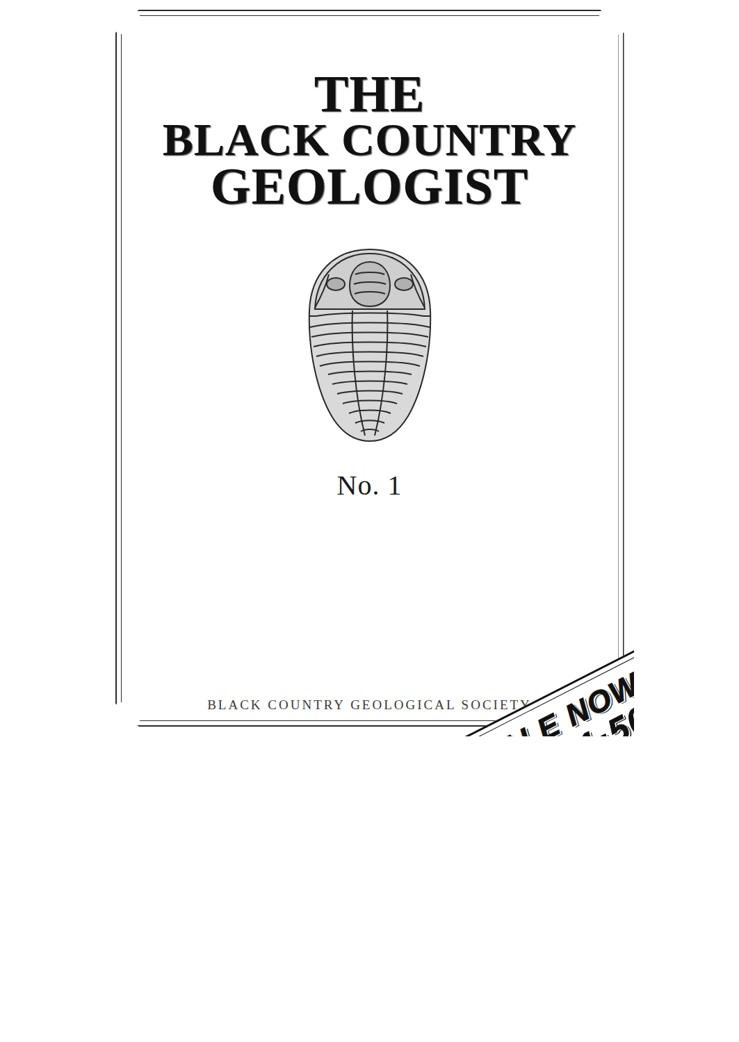The Black Country Geologist
No. 1
BLACK COUNTRY GEOLOGICAL SOCIETY
ON SALE NOW PRICE £1·50